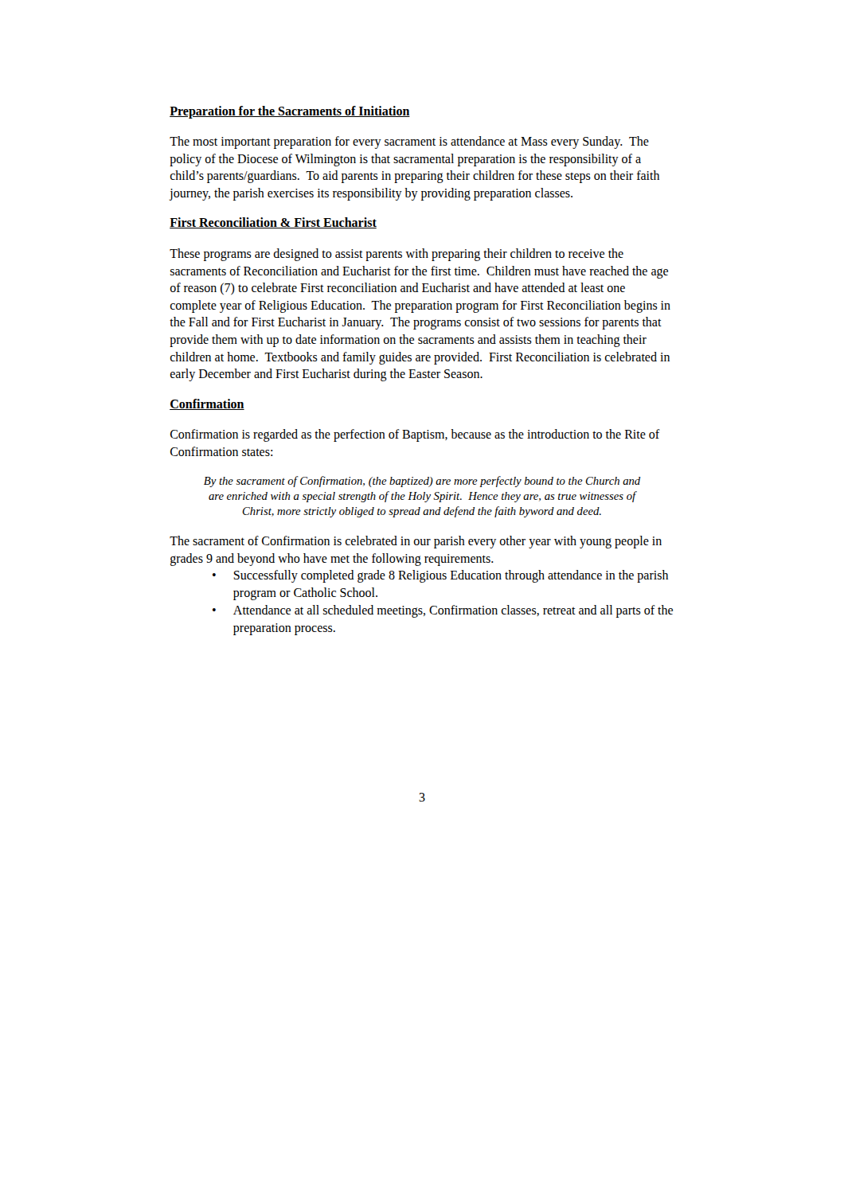Preparation for the Sacraments of Initiation
The most important preparation for every sacrament is attendance at Mass every Sunday. The policy of the Diocese of Wilmington is that sacramental preparation is the responsibility of a child’s parents/guardians. To aid parents in preparing their children for these steps on their faith journey, the parish exercises its responsibility by providing preparation classes.
First Reconciliation & First Eucharist
These programs are designed to assist parents with preparing their children to receive the sacraments of Reconciliation and Eucharist for the first time. Children must have reached the age of reason (7) to celebrate First reconciliation and Eucharist and have attended at least one complete year of Religious Education. The preparation program for First Reconciliation begins in the Fall and for First Eucharist in January. The programs consist of two sessions for parents that provide them with up to date information on the sacraments and assists them in teaching their children at home. Textbooks and family guides are provided. First Reconciliation is celebrated in early December and First Eucharist during the Easter Season.
Confirmation
Confirmation is regarded as the perfection of Baptism, because as the introduction to the Rite of Confirmation states:
By the sacrament of Confirmation, (the baptized) are more perfectly bound to the Church and are enriched with a special strength of the Holy Spirit. Hence they are, as true witnesses of Christ, more strictly obliged to spread and defend the faith byword and deed.
The sacrament of Confirmation is celebrated in our parish every other year with young people in grades 9 and beyond who have met the following requirements.
Successfully completed grade 8 Religious Education through attendance in the parish program or Catholic School.
Attendance at all scheduled meetings, Confirmation classes, retreat and all parts of the preparation process.
3